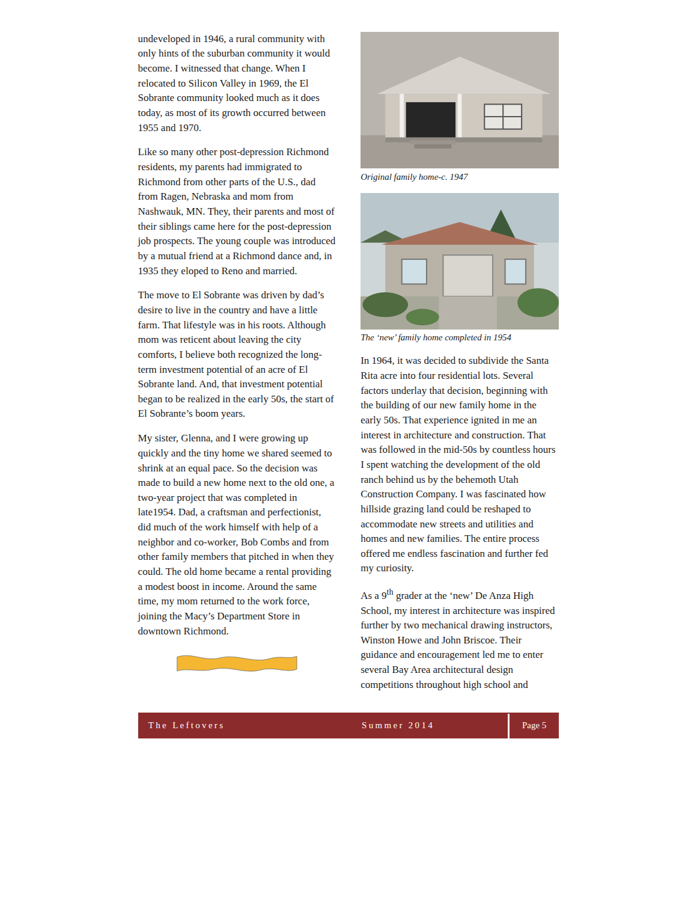undeveloped in 1946, a rural community with only hints of the suburban community it would become. I witnessed that change. When I relocated to Silicon Valley in 1969, the El Sobrante community looked much as it does today, as most of its growth occurred between 1955 and 1970.
Like so many other post-depression Richmond residents, my parents had immigrated to Richmond from other parts of the U.S., dad from Ragen, Nebraska and mom from Nashwauk, MN. They, their parents and most of their siblings came here for the post-depression job prospects. The young couple was introduced by a mutual friend at a Richmond dance and, in 1935 they eloped to Reno and married.
The move to El Sobrante was driven by dad’s desire to live in the country and have a little farm. That lifestyle was in his roots. Although mom was reticent about leaving the city comforts, I believe both recognized the long-term investment potential of an acre of El Sobrante land. And, that investment potential began to be realized in the early 50s, the start of El Sobrante’s boom years.
My sister, Glenna, and I were growing up quickly and the tiny home we shared seemed to shrink at an equal pace. So the decision was made to build a new home next to the old one, a two-year project that was completed in late1954. Dad, a craftsman and perfectionist, did much of the work himself with help of a neighbor and co-worker, Bob Combs and from other family members that pitched in when they could. The old home became a rental providing a modest boost in income. Around the same time, my mom returned to the work force, joining the Macy’s Department Store in downtown Richmond.
Original family home-c. 1947
The ‘new’ family home completed in 1954
In 1964, it was decided to subdivide the Santa Rita acre into four residential lots. Several factors underlay that decision, beginning with the building of our new family home in the early 50s. That experience ignited in me an interest in architecture and construction. That was followed in the mid-50s by countless hours I spent watching the development of the old ranch behind us by the behemoth Utah Construction Company. I was fascinated how hillside grazing land could be reshaped to accommodate new streets and utilities and homes and new families. The entire process offered me endless fascination and further fed my curiosity.
As a 9th grader at the ‘new’ De Anza High School, my interest in architecture was inspired further by two mechanical drawing instructors, Winston Howe and John Briscoe. Their guidance and encouragement led me to enter several Bay Area architectural design competitions throughout high school and
The Leftovers Summer 2014
Page 5